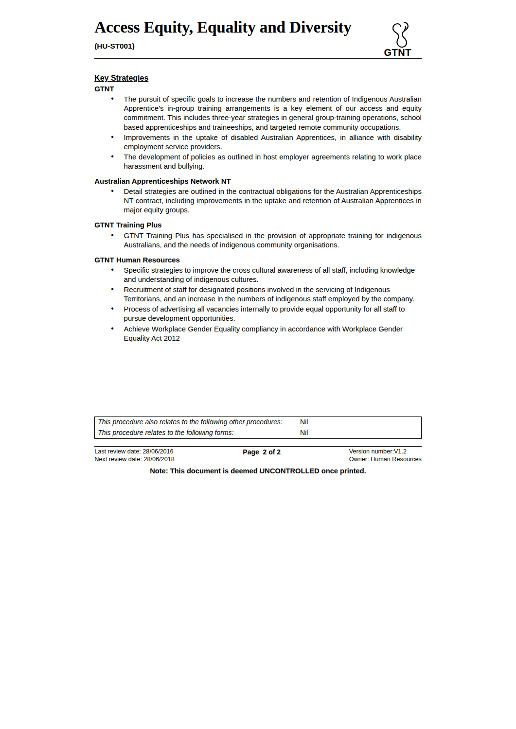Access Equity, Equality and Diversity (HU-ST001)
GTNT
Key Strategies
GTNT
The pursuit of specific goals to increase the numbers and retention of Indigenous Australian Apprentice’s in-group training arrangements is a key element of our access and equity commitment. This includes three-year strategies in general group-training operations, school based apprenticeships and traineeships, and targeted remote community occupations.
Improvements in the uptake of disabled Australian Apprentices, in alliance with disability employment service providers.
The development of policies as outlined in host employer agreements relating to work place harassment and bullying.
Australian Apprenticeships Network NT
Detail strategies are outlined in the contractual obligations for the Australian Apprenticeships NT contract, including improvements in the uptake and retention of Australian Apprentices in major equity groups.
GTNT Training Plus
GTNT Training Plus has specialised in the provision of appropriate training for indigenous Australians, and the needs of indigenous community organisations.
GTNT Human Resources
Specific strategies to improve the cross cultural awareness of all staff, including knowledge and understanding of indigenous cultures.
Recruitment of staff for designated positions involved in the servicing of Indigenous Territorians, and an increase in the numbers of indigenous staff employed by the company.
Process of advertising all vacancies internally to provide equal opportunity for all staff to pursue development opportunities.
Achieve Workplace Gender Equality compliancy in accordance with Workplace Gender Equality Act 2012
| This procedure also relates to the following other procedures: | Nil |
| This procedure relates to the following forms: | Nil |
Last review date: 28/06/2016
Next review date: 28/06/2018
Page 2 of 2
Version number:V1.2
Owner: Human Resources
Note: This document is deemed UNCONTROLLED once printed.